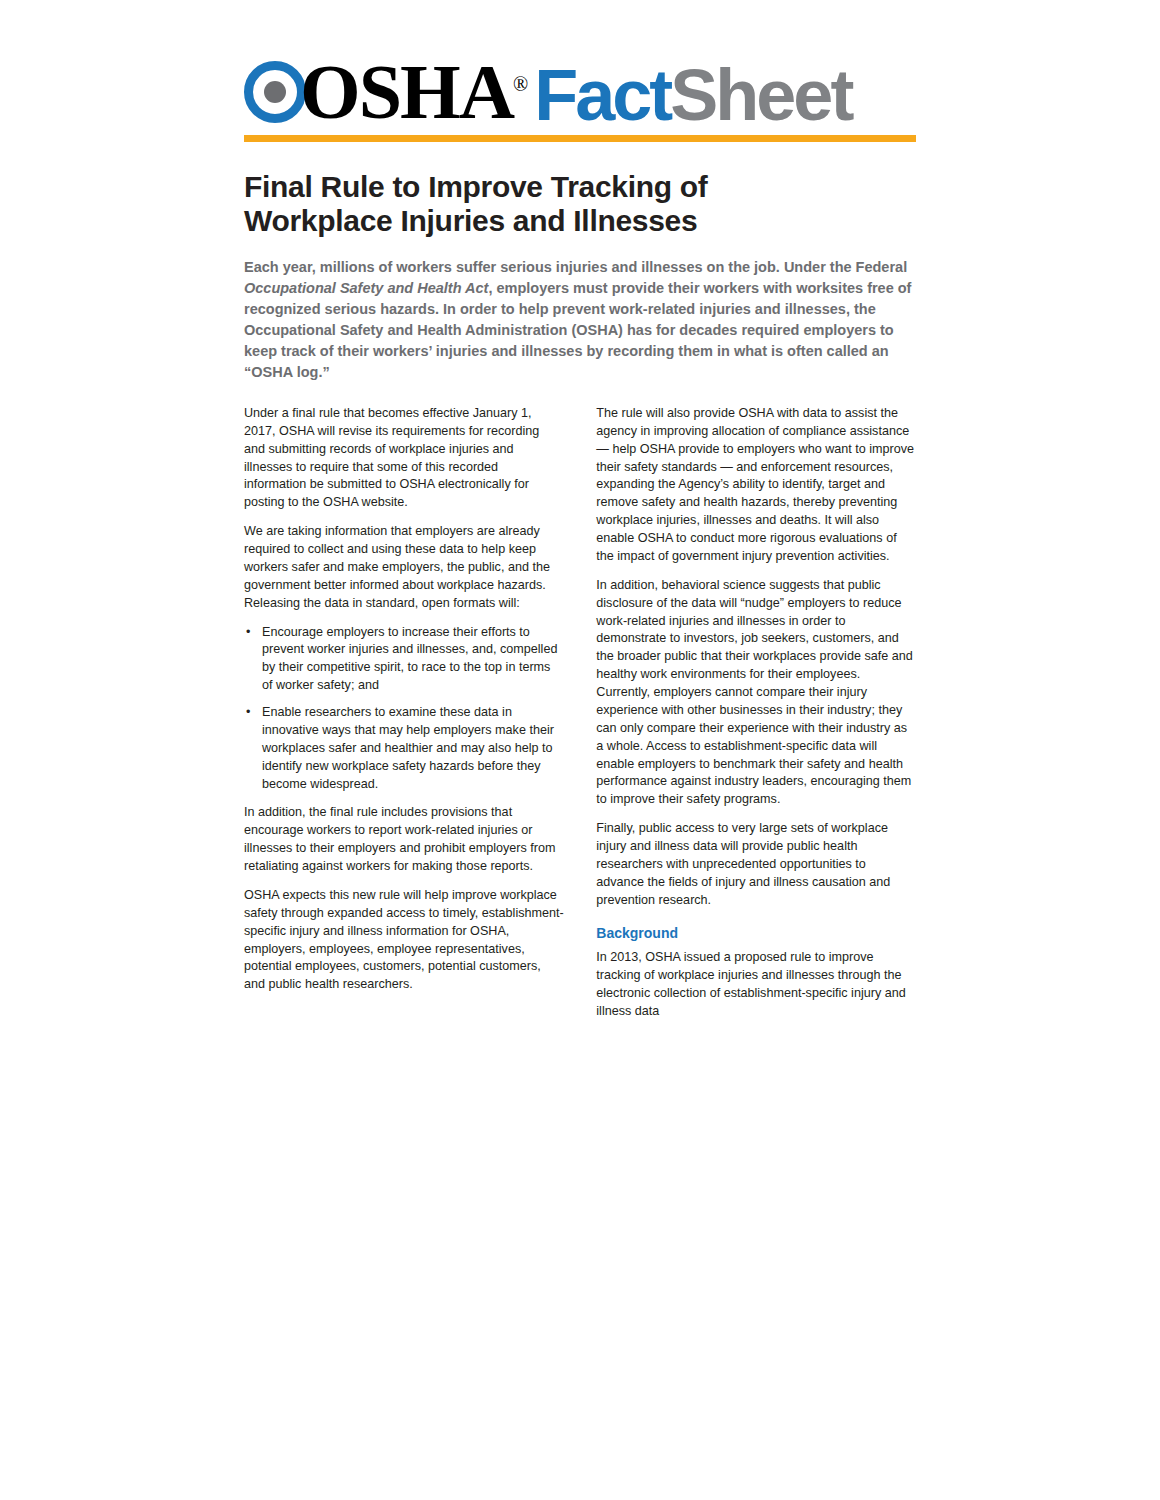OSHA® Fact Sheet
Final Rule to Improve Tracking of
Workplace Injuries and Illnesses
Each year, millions of workers suffer serious injuries and illnesses on the job. Under the Federal Occupational Safety and Health Act, employers must provide their workers with worksites free of recognized serious hazards. In order to help prevent work-related injuries and illnesses, the Occupational Safety and Health Administration (OSHA) has for decades required employers to keep track of their workers’ injuries and illnesses by recording them in what is often called an “OSHA log.”
Under a final rule that becomes effective January 1, 2017, OSHA will revise its requirements for recording and submitting records of workplace injuries and illnesses to require that some of this recorded information be submitted to OSHA electronically for posting to the OSHA website.
We are taking information that employers are already required to collect and using these data to help keep workers safer and make employers, the public, and the government better informed about workplace hazards. Releasing the data in standard, open formats will:
Encourage employers to increase their efforts to prevent worker injuries and illnesses, and, compelled by their competitive spirit, to race to the top in terms of worker safety; and
Enable researchers to examine these data in innovative ways that may help employers make their workplaces safer and healthier and may also help to identify new workplace safety hazards before they become widespread.
In addition, the final rule includes provisions that encourage workers to report work-related injuries or illnesses to their employers and prohibit employers from retaliating against workers for making those reports.
OSHA expects this new rule will help improve workplace safety through expanded access to timely, establishment-specific injury and illness information for OSHA, employers, employees, employee representatives, potential employees, customers, potential customers, and public health researchers.
The rule will also provide OSHA with data to assist the agency in improving allocation of compliance assistance — help OSHA provide to employers who want to improve their safety standards — and enforcement resources, expanding the Agency’s ability to identify, target and remove safety and health hazards, thereby preventing workplace injuries, illnesses and deaths. It will also enable OSHA to conduct more rigorous evaluations of the impact of government injury prevention activities.
In addition, behavioral science suggests that public disclosure of the data will “nudge” employers to reduce work-related injuries and illnesses in order to demonstrate to investors, job seekers, customers, and the broader public that their workplaces provide safe and healthy work environments for their employees. Currently, employers cannot compare their injury experience with other businesses in their industry; they can only compare their experience with their industry as a whole. Access to establishment-specific data will enable employers to benchmark their safety and health performance against industry leaders, encouraging them to improve their safety programs.
Finally, public access to very large sets of workplace injury and illness data will provide public health researchers with unprecedented opportunities to advance the fields of injury and illness causation and prevention research.
Background
In 2013, OSHA issued a proposed rule to improve tracking of workplace injuries and illnesses through the electronic collection of establishment-specific injury and illness data